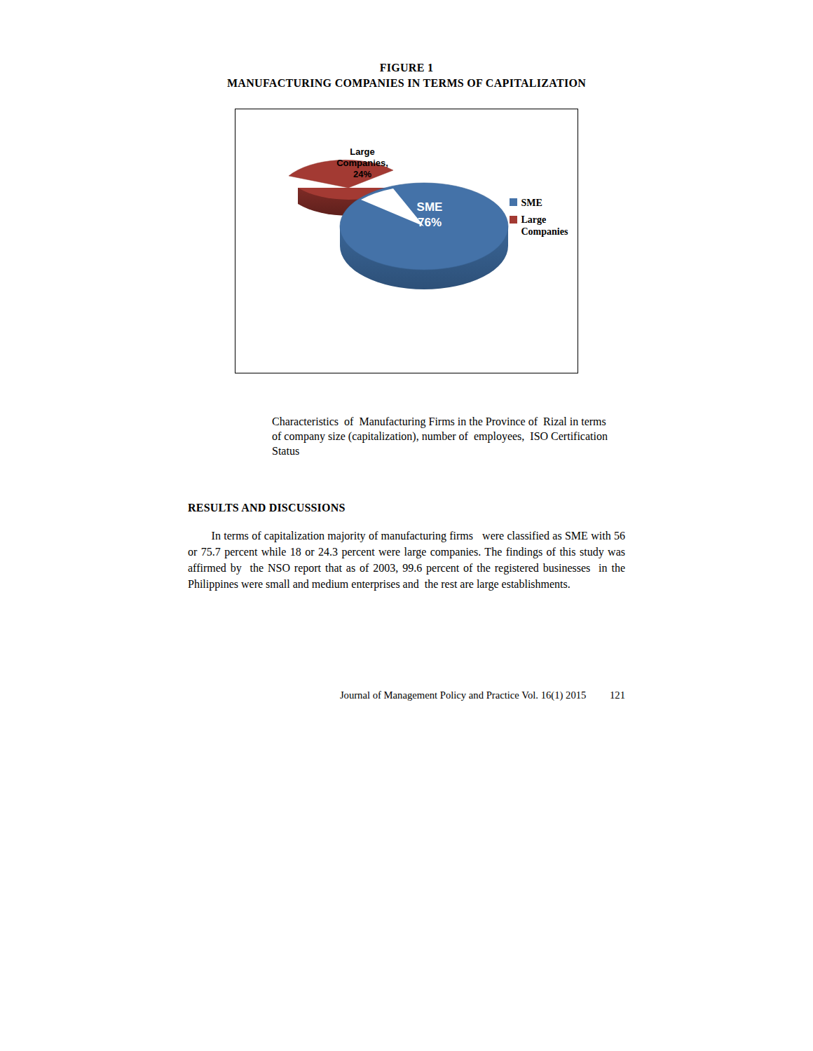FIGURE 1MANUFACTURING COMPANIES IN TERMS OF CAPITALIZATION
Large Companies, 24% SME 76%
SME
Large
Companies
Characteristics of Manufacturing Firms in the Province of Rizal in terms of company size (capitalization), number of employees, ISO Certification Status
RESULTS AND DISCUSSIONS
In terms of capitalization majority of manufacturing firms were classified as SME with 56 or 75.7 percent while 18 or 24.3 percent were large companies. The findings of this study was affirmed by the NSO report that as of 2003, 99.6 percent of the registered businesses in the Philippines were small and medium enterprises and the rest are large establishments.
Journal of Management Policy and Practice Vol. 16(1) 2015121